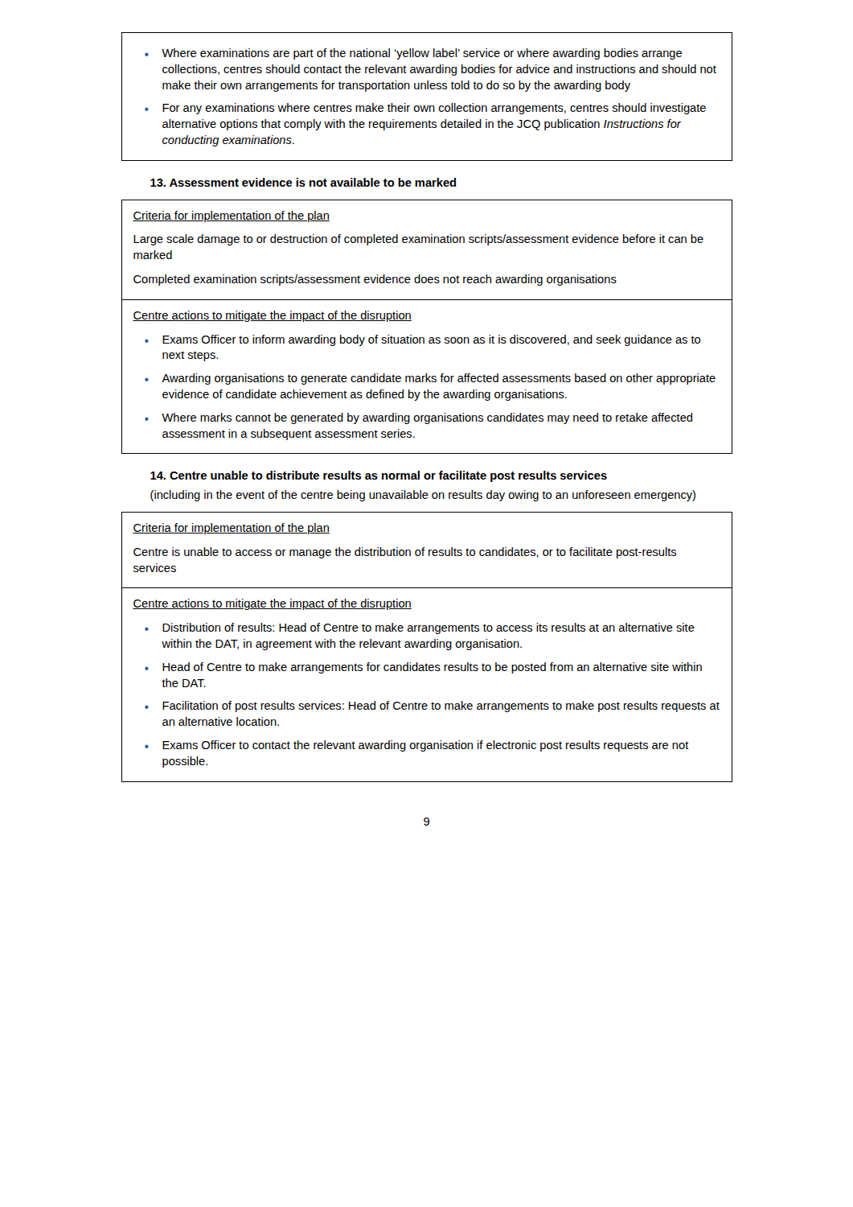Where examinations are part of the national ‘yellow label’ service or where awarding bodies arrange collections, centres should contact the relevant awarding bodies for advice and instructions and should not make their own arrangements for transportation unless told to do so by the awarding body
For any examinations where centres make their own collection arrangements, centres should investigate alternative options that comply with the requirements detailed in the JCQ publication Instructions for conducting examinations.
13. Assessment evidence is not available to be marked
Criteria for implementation of the plan
Large scale damage to or destruction of completed examination scripts/assessment evidence before it can be marked
Completed examination scripts/assessment evidence does not reach awarding organisations
Centre actions to mitigate the impact of the disruption
Exams Officer to inform awarding body of situation as soon as it is discovered, and seek guidance as to next steps.
Awarding organisations to generate candidate marks for affected assessments based on other appropriate evidence of candidate achievement as defined by the awarding organisations.
Where marks cannot be generated by awarding organisations candidates may need to retake affected assessment in a subsequent assessment series.
14. Centre unable to distribute results as normal or facilitate post results services
(including in the event of the centre being unavailable on results day owing to an unforeseen emergency)
Criteria for implementation of the plan
Centre is unable to access or manage the distribution of results to candidates, or to facilitate post-results services
Centre actions to mitigate the impact of the disruption
Distribution of results: Head of Centre to make arrangements to access its results at an alternative site within the DAT, in agreement with the relevant awarding organisation.
Head of Centre to make arrangements for candidates results to be posted from an alternative site within the DAT.
Facilitation of post results services: Head of Centre to make arrangements to make post results requests at an alternative location.
Exams Officer to contact the relevant awarding organisation if electronic post results requests are not possible.
9